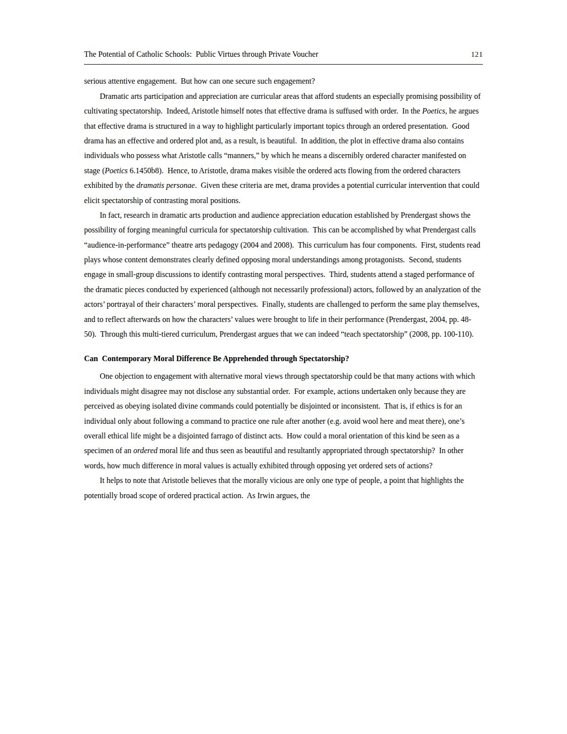The Potential of Catholic Schools: Public Virtues through Private Voucher 121
serious attentive engagement. But how can one secure such engagement?
Dramatic arts participation and appreciation are curricular areas that afford students an especially promising possibility of cultivating spectatorship. Indeed, Aristotle himself notes that effective drama is suffused with order. In the Poetics, he argues that effective drama is structured in a way to highlight particularly important topics through an ordered presentation. Good drama has an effective and ordered plot and, as a result, is beautiful. In addition, the plot in effective drama also contains individuals who possess what Aristotle calls “manners,” by which he means a discernibly ordered character manifested on stage (Poetics 6.1450b8). Hence, to Aristotle, drama makes visible the ordered acts flowing from the ordered characters exhibited by the dramatis personae. Given these criteria are met, drama provides a potential curricular intervention that could elicit spectatorship of contrasting moral positions.
In fact, research in dramatic arts production and audience appreciation education established by Prendergast shows the possibility of forging meaningful curricula for spectatorship cultivation. This can be accomplished by what Prendergast calls “audience-in-performance” theatre arts pedagogy (2004 and 2008). This curriculum has four components. First, students read plays whose content demonstrates clearly defined opposing moral understandings among protagonists. Second, students engage in small-group discussions to identify contrasting moral perspectives. Third, students attend a staged performance of the dramatic pieces conducted by experienced (although not necessarily professional) actors, followed by an analyzation of the actors’ portrayal of their characters’ moral perspectives. Finally, students are challenged to perform the same play themselves, and to reflect afterwards on how the characters’ values were brought to life in their performance (Prendergast, 2004, pp. 48-50). Through this multi-tiered curriculum, Prendergast argues that we can indeed “teach spectatorship” (2008, pp. 100-110).
Can Contemporary Moral Difference Be Apprehended through Spectatorship?
One objection to engagement with alternative moral views through spectatorship could be that many actions with which individuals might disagree may not disclose any substantial order. For example, actions undertaken only because they are perceived as obeying isolated divine commands could potentially be disjointed or inconsistent. That is, if ethics is for an individual only about following a command to practice one rule after another (e.g. avoid wool here and meat there), one’s overall ethical life might be a disjointed farrago of distinct acts. How could a moral orientation of this kind be seen as a specimen of an ordered moral life and thus seen as beautiful and resultantly appropriated through spectatorship? In other words, how much difference in moral values is actually exhibited through opposing yet ordered sets of actions?
It helps to note that Aristotle believes that the morally vicious are only one type of people, a point that highlights the potentially broad scope of ordered practical action. As Irwin argues, the